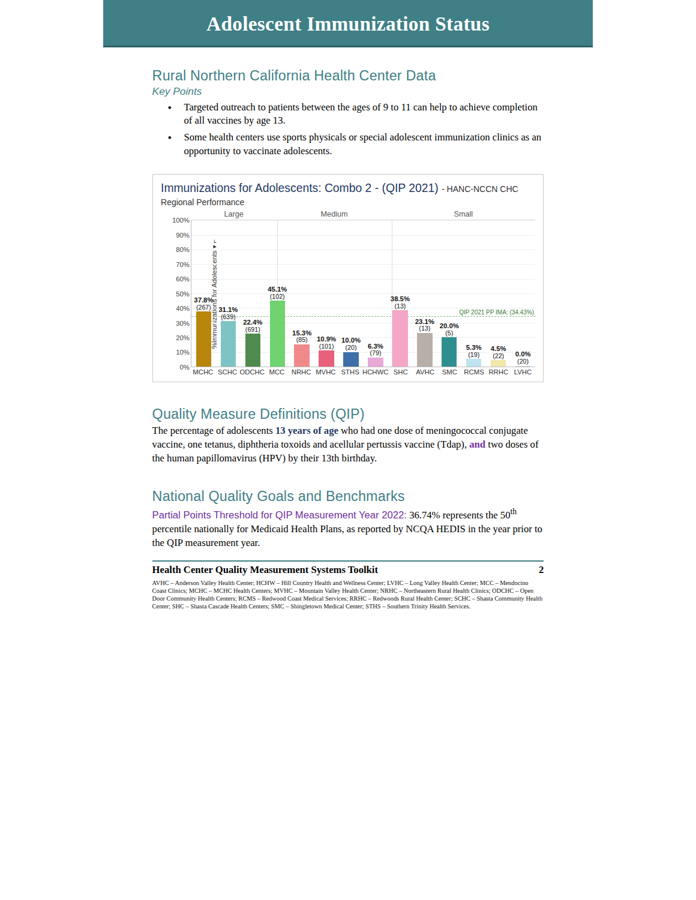Adolescent Immunization Status
Rural Northern California Health Center Data
Key Points
Targeted outreach to patients between the ages of 9 to 11 can help to achieve completion of all vaccines by age 13.
Some health centers use sports physicals or special adolescent immunization clinics as an opportunity to vaccinate adolescents.
Immunizations for Adolescents: Combo 2 - (QIP 2021) - HANC-NCCN CHC Regional Performance
Large
Medium
Small
%Immunizations for Adolescents ▾ ⌐
100% 90% 80% 70% 60% 50% 40% 30% 20% 10% 0%
QIP 2021 PP IMA: (34.43%)
37.8%(267)
31.1%(639)
22.4%(691)
45.1%(102)
15.3%(85)
10.9%(101)
10.0%(20)
6.3%(79)
38.5%(13)
23.1%(13)
20.0%(5)
5.3%(19)
4.5%(22)
0.0%(20)
MCHC
SCHC
ODCHC
MCC
NRHC
MVHC
STHS
HCHWC
SHC
AVHC
SMC
RCMS
RRHC
LVHC
Quality Measure Definitions (QIP)
The percentage of adolescents 13 years of age who had one dose of meningococcal conjugate vaccine, one tetanus, diphtheria toxoids and acellular pertussis vaccine (Tdap), and two doses of the human papillomavirus (HPV) by their 13th birthday.
National Quality Goals and Benchmarks
Partial Points Threshold for QIP Measurement Year 2022: 36.74% represents the 50th percentile nationally for Medicaid Health Plans, as reported by NCQA HEDIS in the year prior to the QIP measurement year.
Health Center Quality Measurement Systems Toolkit 2
AVHC – Anderson Valley Health Center; HCHW – Hill Country Health and Wellness Center; LVHC – Long Valley Health Center; MCC – Mendocino Coast Clinics; MCHC – MCHC Health Centers; MVHC – Mountain Valley Health Center; NRHC – Northeastern Rural Health Clinics; ODCHC – Open Door Community Health Centers; RCMS – Redwood Coast Medical Services; RRHC – Redwoods Rural Health Center; SCHC – Shasta Community Health Center; SHC – Shasta Cascade Health Centers; SMC – Shingletown Medical Center; STHS – Southern Trinity Health Services.